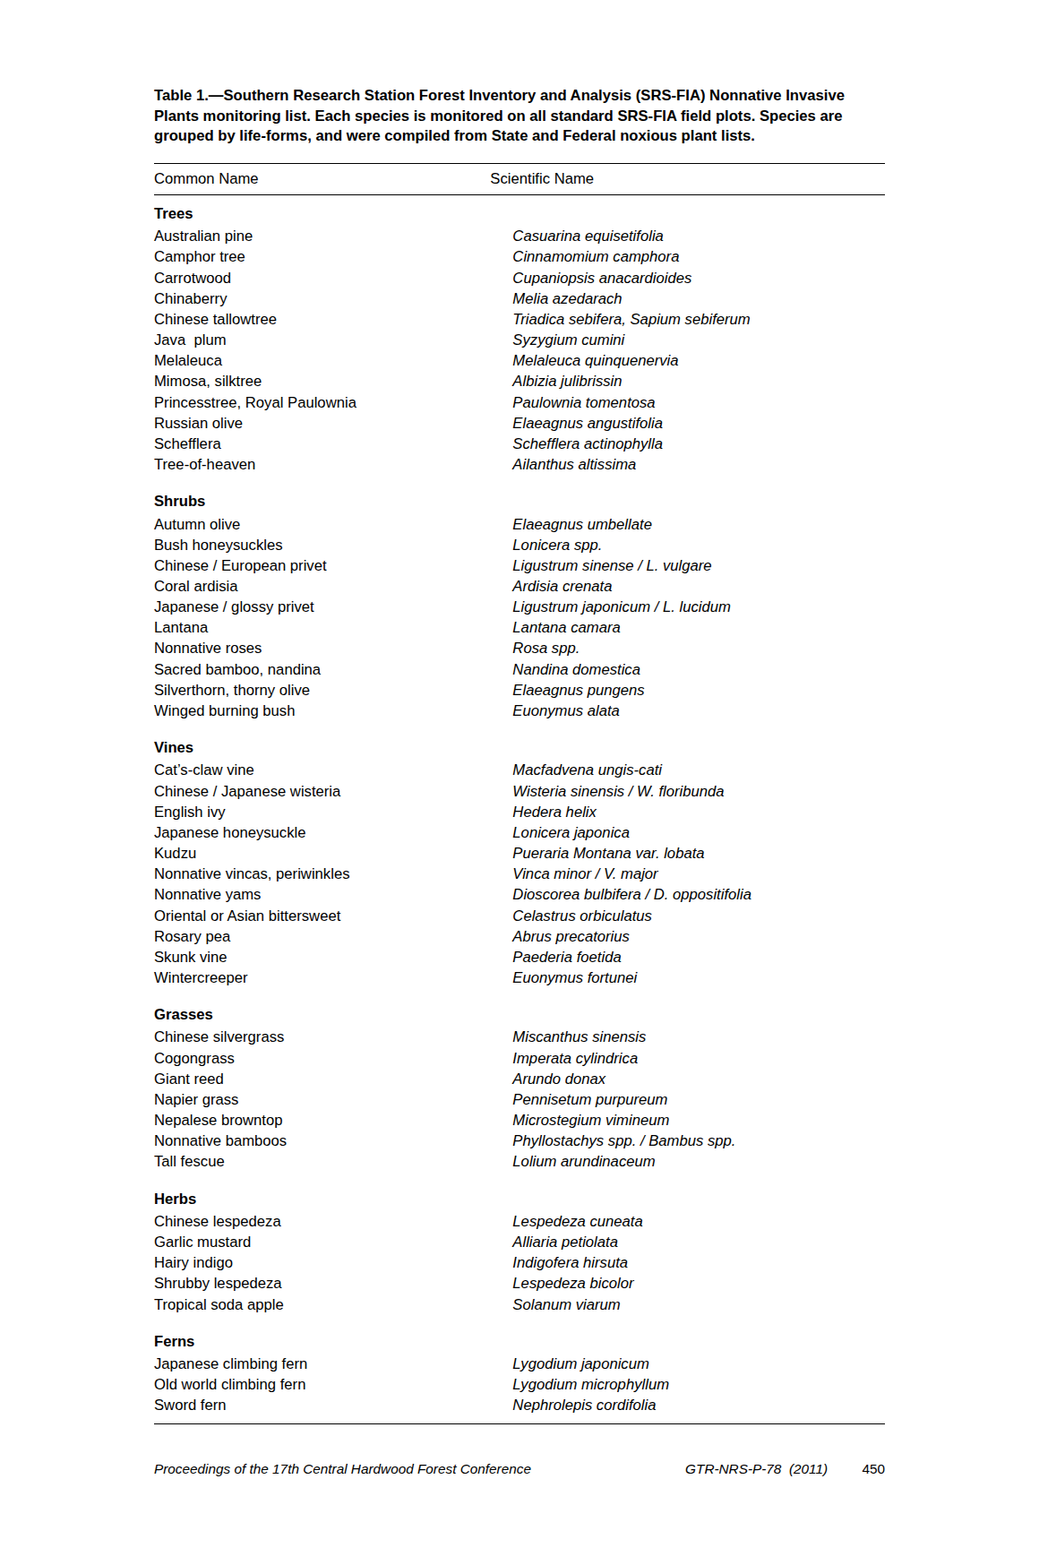Table 1.—Southern Research Station Forest Inventory and Analysis (SRS-FIA) Nonnative Invasive Plants monitoring list. Each species is monitored on all standard SRS-FIA field plots. Species are grouped by life-forms, and were compiled from State and Federal noxious plant lists.
| Common Name | Scientific Name |
| --- | --- |
| Trees |
| Australian pine | Casuarina equisetifolia |
| Camphor tree | Cinnamomium camphora |
| Carrotwood | Cupaniopsis anacardioides |
| Chinaberry | Melia azedarach |
| Chinese tallowtree | Triadica sebifera, Sapium sebiferum |
| Java plum | Syzygium cumini |
| Melaleuca | Melaleuca quinquenervia |
| Mimosa, silktree | Albizia julibrissin |
| Princesstree, Royal Paulownia | Paulownia tomentosa |
| Russian olive | Elaeagnus angustifolia |
| Schefflera | Schefflera actinophylla |
| Tree-of-heaven | Ailanthus altissima |
| Shrubs |
| Autumn olive | Elaeagnus umbellate |
| Bush honeysuckles | Lonicera spp. |
| Chinese / European privet | Ligustrum sinense / L. vulgare |
| Coral ardisia | Ardisia crenata |
| Japanese / glossy privet | Ligustrum japonicum / L. lucidum |
| Lantana | Lantana camara |
| Nonnative roses | Rosa spp. |
| Sacred bamboo, nandina | Nandina domestica |
| Silverthorn, thorny olive | Elaeagnus pungens |
| Winged burning bush | Euonymus alata |
| Vines |
| Cat’s-claw vine | Macfadvena ungis-cati |
| Chinese / Japanese wisteria | Wisteria sinensis / W. floribunda |
| English ivy | Hedera helix |
| Japanese honeysuckle | Lonicera japonica |
| Kudzu | Pueraria Montana var. lobata |
| Nonnative vincas, periwinkles | Vinca minor / V. major |
| Nonnative yams | Dioscorea bulbifera / D. oppositifolia |
| Oriental or Asian bittersweet | Celastrus orbiculatus |
| Rosary pea | Abrus precatorius |
| Skunk vine | Paederia foetida |
| Wintercreeper | Euonymus fortunei |
| Grasses |
| Chinese silvergrass | Miscanthus sinensis |
| Cogongrass | Imperata cylindrica |
| Giant reed | Arundo donax |
| Napier grass | Pennisetum purpureum |
| Nepalese browntop | Microstegium vimineum |
| Nonnative bamboos | Phyllostachys spp. / Bambus spp. |
| Tall fescue | Lolium arundinaceum |
| Herbs |
| Chinese lespedeza | Lespedeza cuneata |
| Garlic mustard | Alliaria petiolata |
| Hairy indigo | Indigofera hirsuta |
| Shrubby lespedeza | Lespedeza bicolor |
| Tropical soda apple | Solanum viarum |
| Ferns |
| Japanese climbing fern | Lygodium japonicum |
| Old world climbing fern | Lygodium microphyllum |
| Sword fern | Nephrolepis cordifolia |
Proceedings of the 17th Central Hardwood Forest Conference GTR-NRS-P-78 (2011) 450